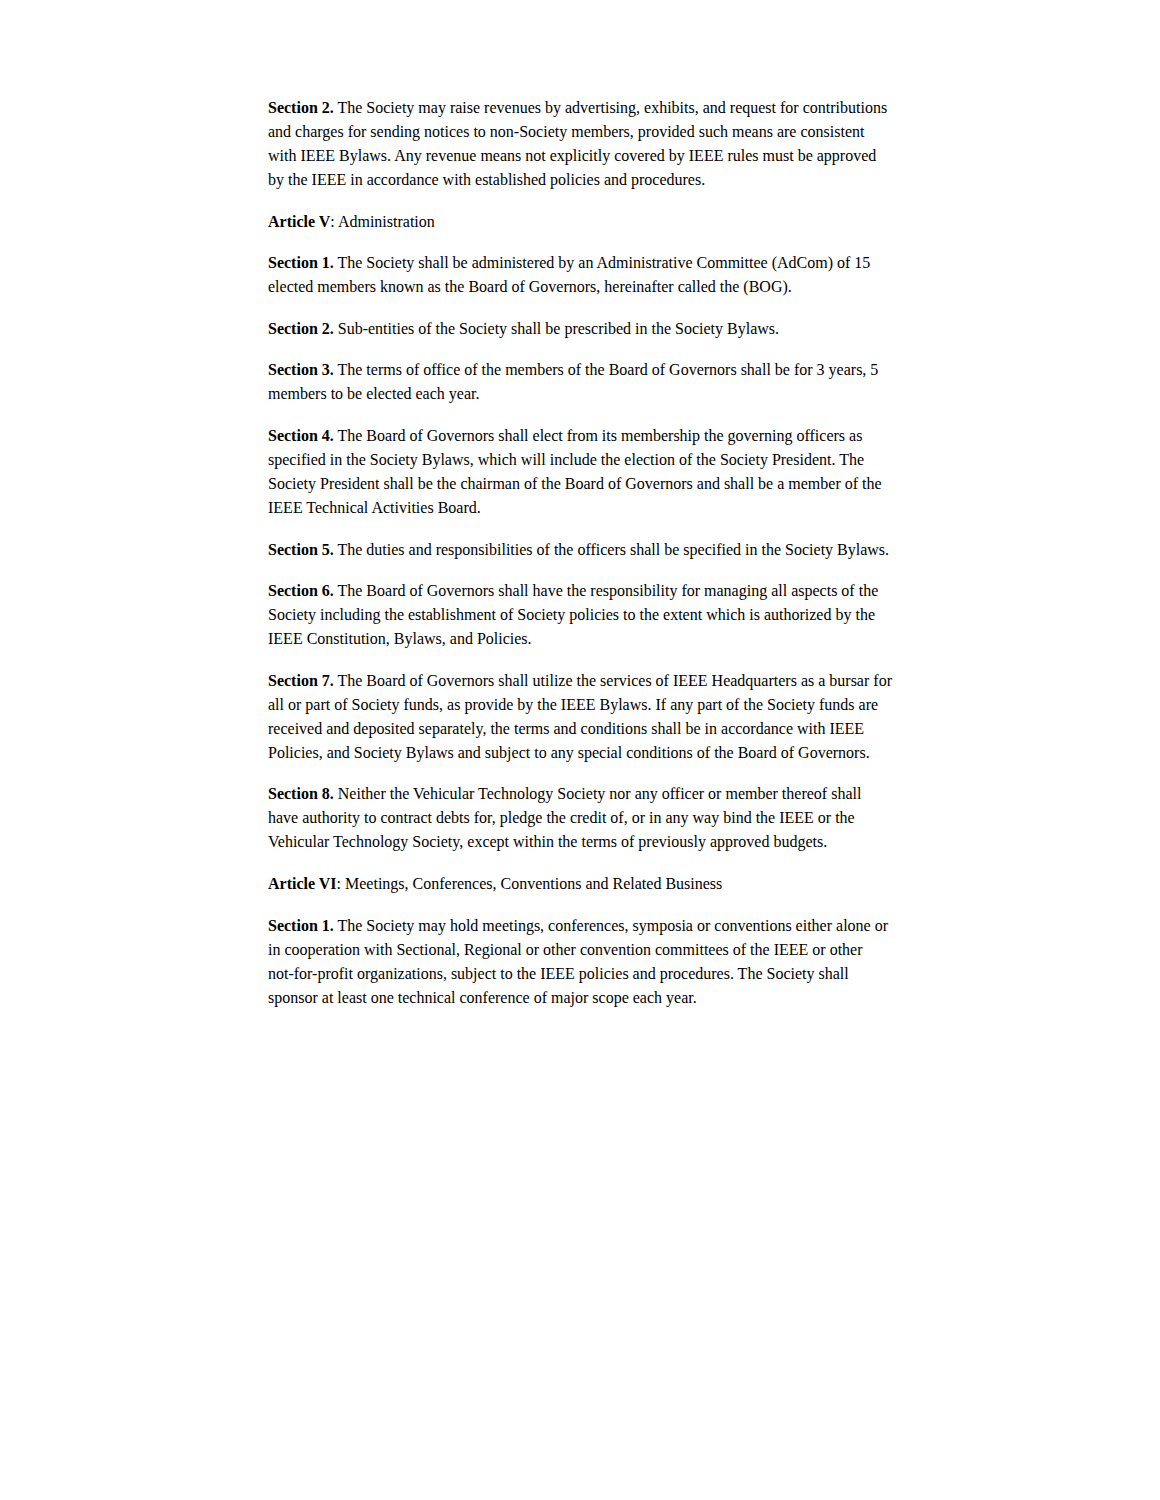Section 2. The Society may raise revenues by advertising, exhibits, and request for contributions and charges for sending notices to non-Society members, provided such means are consistent with IEEE Bylaws. Any revenue means not explicitly covered by IEEE rules must be approved by the IEEE in accordance with established policies and procedures.
Article V: Administration
Section 1. The Society shall be administered by an Administrative Committee (AdCom) of 15 elected members known as the Board of Governors, hereinafter called the (BOG).
Section 2. Sub-entities of the Society shall be prescribed in the Society Bylaws.
Section 3. The terms of office of the members of the Board of Governors shall be for 3 years, 5 members to be elected each year.
Section 4. The Board of Governors shall elect from its membership the governing officers as specified in the Society Bylaws, which will include the election of the Society President. The Society President shall be the chairman of the Board of Governors and shall be a member of the IEEE Technical Activities Board.
Section 5. The duties and responsibilities of the officers shall be specified in the Society Bylaws.
Section 6. The Board of Governors shall have the responsibility for managing all aspects of the Society including the establishment of Society policies to the extent which is authorized by the IEEE Constitution, Bylaws, and Policies.
Section 7. The Board of Governors shall utilize the services of IEEE Headquarters as a bursar for all or part of Society funds, as provide by the IEEE Bylaws. If any part of the Society funds are received and deposited separately, the terms and conditions shall be in accordance with IEEE Policies, and Society Bylaws and subject to any special conditions of the Board of Governors.
Section 8. Neither the Vehicular Technology Society nor any officer or member thereof shall have authority to contract debts for, pledge the credit of, or in any way bind the IEEE or the Vehicular Technology Society, except within the terms of previously approved budgets.
Article VI: Meetings, Conferences, Conventions and Related Business
Section 1. The Society may hold meetings, conferences, symposia or conventions either alone or in cooperation with Sectional, Regional or other convention committees of the IEEE or other not-for-profit organizations, subject to the IEEE policies and procedures. The Society shall sponsor at least one technical conference of major scope each year.